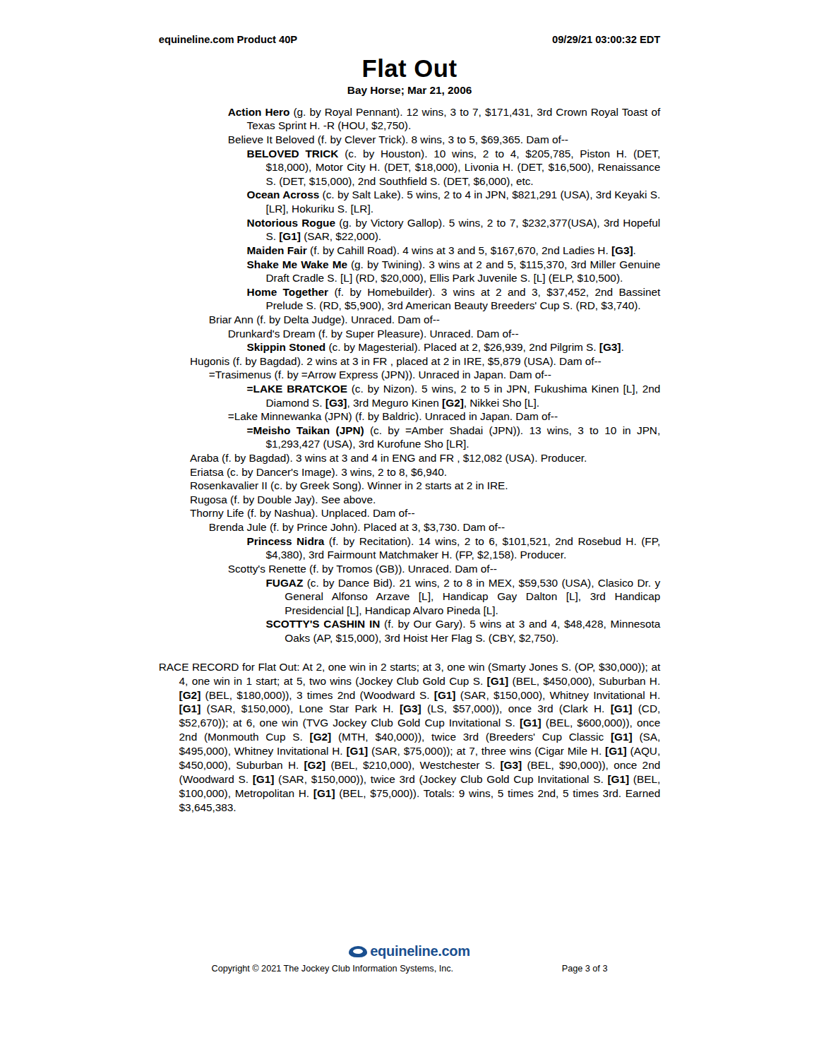equineline.com Product 40P
09/29/21 03:00:32 EDT
Flat Out
Bay Horse; Mar 21, 2006
Action Hero (g. by Royal Pennant). 12 wins, 3 to 7, $171,431, 3rd Crown Royal Toast of Texas Sprint H. -R (HOU, $2,750).
Believe It Beloved (f. by Clever Trick). 8 wins, 3 to 5, $69,365. Dam of--
BELOVED TRICK (c. by Houston). 10 wins, 2 to 4, $205,785, Piston H. (DET, $18,000), Motor City H. (DET, $18,000), Livonia H. (DET, $16,500), Renaissance S. (DET, $15,000), 2nd Southfield S. (DET, $6,000), etc.
Ocean Across (c. by Salt Lake). 5 wins, 2 to 4 in JPN, $821,291 (USA), 3rd Keyaki S. [LR], Hokuriku S. [LR].
Notorious Rogue (g. by Victory Gallop). 5 wins, 2 to 7, $232,377(USA), 3rd Hopeful S. [G1] (SAR, $22,000).
Maiden Fair (f. by Cahill Road). 4 wins at 3 and 5, $167,670, 2nd Ladies H. [G3].
Shake Me Wake Me (g. by Twining). 3 wins at 2 and 5, $115,370, 3rd Miller Genuine Draft Cradle S. [L] (RD, $20,000), Ellis Park Juvenile S. [L] (ELP, $10,500).
Home Together (f. by Homebuilder). 3 wins at 2 and 3, $37,452, 2nd Bassinet Prelude S. (RD, $5,900), 3rd American Beauty Breeders' Cup S. (RD, $3,740).
Briar Ann (f. by Delta Judge). Unraced. Dam of--
Drunkard's Dream (f. by Super Pleasure). Unraced. Dam of--
Skippin Stoned (c. by Magesterial). Placed at 2, $26,939, 2nd Pilgrim S. [G3].
Hugonis (f. by Bagdad). 2 wins at 3 in FR , placed at 2 in IRE, $5,879 (USA). Dam of--
=Trasimenus (f. by =Arrow Express (JPN)). Unraced in Japan. Dam of--
=LAKE BRATCKOE (c. by Nizon). 5 wins, 2 to 5 in JPN, Fukushima Kinen [L], 2nd Diamond S. [G3], 3rd Meguro Kinen [G2], Nikkei Sho [L].
=Lake Minnewanka (JPN) (f. by Baldric). Unraced in Japan. Dam of--
=Meisho Taikan (JPN) (c. by =Amber Shadai (JPN)). 13 wins, 3 to 10 in JPN, $1,293,427 (USA), 3rd Kurofune Sho [LR].
Araba (f. by Bagdad). 3 wins at 3 and 4 in ENG and FR , $12,082 (USA). Producer.
Eriatsa (c. by Dancer's Image). 3 wins, 2 to 8, $6,940.
Rosenkavalier II (c. by Greek Song). Winner in 2 starts at 2 in IRE.
Rugosa (f. by Double Jay). See above.
Thorny Life (f. by Nashua). Unplaced. Dam of--
Brenda Jule (f. by Prince John). Placed at 3, $3,730. Dam of--
Princess Nidra (f. by Recitation). 14 wins, 2 to 6, $101,521, 2nd Rosebud H. (FP, $4,380), 3rd Fairmount Matchmaker H. (FP, $2,158). Producer.
Scotty's Renette (f. by Tromos (GB)). Unraced. Dam of--
FUGAZ (c. by Dance Bid). 21 wins, 2 to 8 in MEX, $59,530 (USA), Clasico Dr. y General Alfonso Arzave [L], Handicap Gay Dalton [L], 3rd Handicap Presidencial [L], Handicap Alvaro Pineda [L].
SCOTTY'S CASHIN IN (f. by Our Gary). 5 wins at 3 and 4, $48,428, Minnesota Oaks (AP, $15,000), 3rd Hoist Her Flag S. (CBY, $2,750).
RACE RECORD for Flat Out: At 2, one win in 2 starts; at 3, one win (Smarty Jones S. (OP, $30,000)); at 4, one win in 1 start; at 5, two wins (Jockey Club Gold Cup S. [G1] (BEL, $450,000), Suburban H. [G2] (BEL, $180,000)), 3 times 2nd (Woodward S. [G1] (SAR, $150,000), Whitney Invitational H. [G1] (SAR, $150,000), Lone Star Park H. [G3] (LS, $57,000)), once 3rd (Clark H. [G1] (CD, $52,670)); at 6, one win (TVG Jockey Club Gold Cup Invitational S. [G1] (BEL, $600,000)), once 2nd (Monmouth Cup S. [G2] (MTH, $40,000)), twice 3rd (Breeders' Cup Classic [G1] (SA, $495,000), Whitney Invitational H. [G1] (SAR, $75,000)); at 7, three wins (Cigar Mile H. [G1] (AQU, $450,000), Suburban H. [G2] (BEL, $210,000), Westchester S. [G3] (BEL, $90,000)), once 2nd (Woodward S. [G1] (SAR, $150,000)), twice 3rd (Jockey Club Gold Cup Invitational S. [G1] (BEL, $100,000), Metropolitan H. [G1] (BEL, $75,000)). Totals: 9 wins, 5 times 2nd, 5 times 3rd. Earned $3,645,383.
equineline.com
Copyright © 2021 The Jockey Club Information Systems, Inc. Page 3 of 3